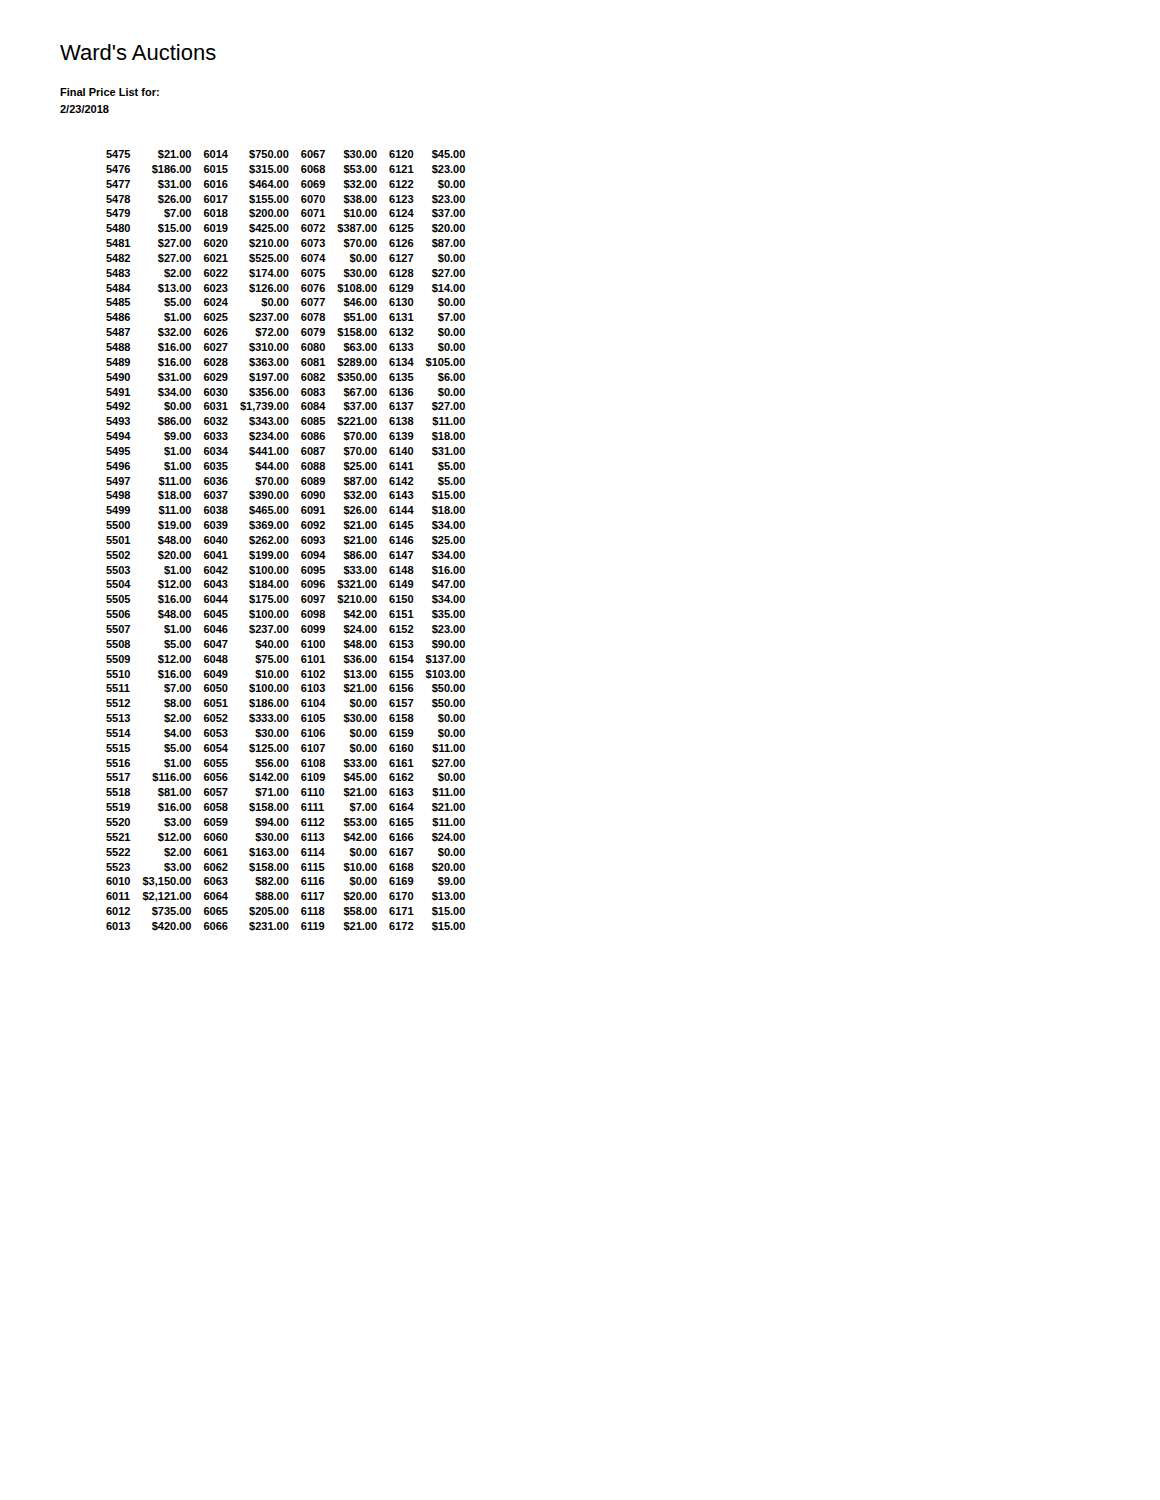Ward's Auctions
Final Price List for:
2/23/2018
| 5475 | $21.00 | 6014 | $750.00 | 6067 | $30.00 | 6120 | $45.00 |
| 5476 | $186.00 | 6015 | $315.00 | 6068 | $53.00 | 6121 | $23.00 |
| 5477 | $31.00 | 6016 | $464.00 | 6069 | $32.00 | 6122 | $0.00 |
| 5478 | $26.00 | 6017 | $155.00 | 6070 | $38.00 | 6123 | $23.00 |
| 5479 | $7.00 | 6018 | $200.00 | 6071 | $10.00 | 6124 | $37.00 |
| 5480 | $15.00 | 6019 | $425.00 | 6072 | $387.00 | 6125 | $20.00 |
| 5481 | $27.00 | 6020 | $210.00 | 6073 | $70.00 | 6126 | $87.00 |
| 5482 | $27.00 | 6021 | $525.00 | 6074 | $0.00 | 6127 | $0.00 |
| 5483 | $2.00 | 6022 | $174.00 | 6075 | $30.00 | 6128 | $27.00 |
| 5484 | $13.00 | 6023 | $126.00 | 6076 | $108.00 | 6129 | $14.00 |
| 5485 | $5.00 | 6024 | $0.00 | 6077 | $46.00 | 6130 | $0.00 |
| 5486 | $1.00 | 6025 | $237.00 | 6078 | $51.00 | 6131 | $7.00 |
| 5487 | $32.00 | 6026 | $72.00 | 6079 | $158.00 | 6132 | $0.00 |
| 5488 | $16.00 | 6027 | $310.00 | 6080 | $63.00 | 6133 | $0.00 |
| 5489 | $16.00 | 6028 | $363.00 | 6081 | $289.00 | 6134 | $105.00 |
| 5490 | $31.00 | 6029 | $197.00 | 6082 | $350.00 | 6135 | $6.00 |
| 5491 | $34.00 | 6030 | $356.00 | 6083 | $67.00 | 6136 | $0.00 |
| 5492 | $0.00 | 6031 | $1,739.00 | 6084 | $37.00 | 6137 | $27.00 |
| 5493 | $86.00 | 6032 | $343.00 | 6085 | $221.00 | 6138 | $11.00 |
| 5494 | $9.00 | 6033 | $234.00 | 6086 | $70.00 | 6139 | $18.00 |
| 5495 | $1.00 | 6034 | $441.00 | 6087 | $70.00 | 6140 | $31.00 |
| 5496 | $1.00 | 6035 | $44.00 | 6088 | $25.00 | 6141 | $5.00 |
| 5497 | $11.00 | 6036 | $70.00 | 6089 | $87.00 | 6142 | $5.00 |
| 5498 | $18.00 | 6037 | $390.00 | 6090 | $32.00 | 6143 | $15.00 |
| 5499 | $11.00 | 6038 | $465.00 | 6091 | $26.00 | 6144 | $18.00 |
| 5500 | $19.00 | 6039 | $369.00 | 6092 | $21.00 | 6145 | $34.00 |
| 5501 | $48.00 | 6040 | $262.00 | 6093 | $21.00 | 6146 | $25.00 |
| 5502 | $20.00 | 6041 | $199.00 | 6094 | $86.00 | 6147 | $34.00 |
| 5503 | $1.00 | 6042 | $100.00 | 6095 | $33.00 | 6148 | $16.00 |
| 5504 | $12.00 | 6043 | $184.00 | 6096 | $321.00 | 6149 | $47.00 |
| 5505 | $16.00 | 6044 | $175.00 | 6097 | $210.00 | 6150 | $34.00 |
| 5506 | $48.00 | 6045 | $100.00 | 6098 | $42.00 | 6151 | $35.00 |
| 5507 | $1.00 | 6046 | $237.00 | 6099 | $24.00 | 6152 | $23.00 |
| 5508 | $5.00 | 6047 | $40.00 | 6100 | $48.00 | 6153 | $90.00 |
| 5509 | $12.00 | 6048 | $75.00 | 6101 | $36.00 | 6154 | $137.00 |
| 5510 | $16.00 | 6049 | $10.00 | 6102 | $13.00 | 6155 | $103.00 |
| 5511 | $7.00 | 6050 | $100.00 | 6103 | $21.00 | 6156 | $50.00 |
| 5512 | $8.00 | 6051 | $186.00 | 6104 | $0.00 | 6157 | $50.00 |
| 5513 | $2.00 | 6052 | $333.00 | 6105 | $30.00 | 6158 | $0.00 |
| 5514 | $4.00 | 6053 | $30.00 | 6106 | $0.00 | 6159 | $0.00 |
| 5515 | $5.00 | 6054 | $125.00 | 6107 | $0.00 | 6160 | $11.00 |
| 5516 | $1.00 | 6055 | $56.00 | 6108 | $33.00 | 6161 | $27.00 |
| 5517 | $116.00 | 6056 | $142.00 | 6109 | $45.00 | 6162 | $0.00 |
| 5518 | $81.00 | 6057 | $71.00 | 6110 | $21.00 | 6163 | $11.00 |
| 5519 | $16.00 | 6058 | $158.00 | 6111 | $7.00 | 6164 | $21.00 |
| 5520 | $3.00 | 6059 | $94.00 | 6112 | $53.00 | 6165 | $11.00 |
| 5521 | $12.00 | 6060 | $30.00 | 6113 | $42.00 | 6166 | $24.00 |
| 5522 | $2.00 | 6061 | $163.00 | 6114 | $0.00 | 6167 | $0.00 |
| 5523 | $3.00 | 6062 | $158.00 | 6115 | $10.00 | 6168 | $20.00 |
| 6010 | $3,150.00 | 6063 | $82.00 | 6116 | $0.00 | 6169 | $9.00 |
| 6011 | $2,121.00 | 6064 | $88.00 | 6117 | $20.00 | 6170 | $13.00 |
| 6012 | $735.00 | 6065 | $205.00 | 6118 | $58.00 | 6171 | $15.00 |
| 6013 | $420.00 | 6066 | $231.00 | 6119 | $21.00 | 6172 | $15.00 |